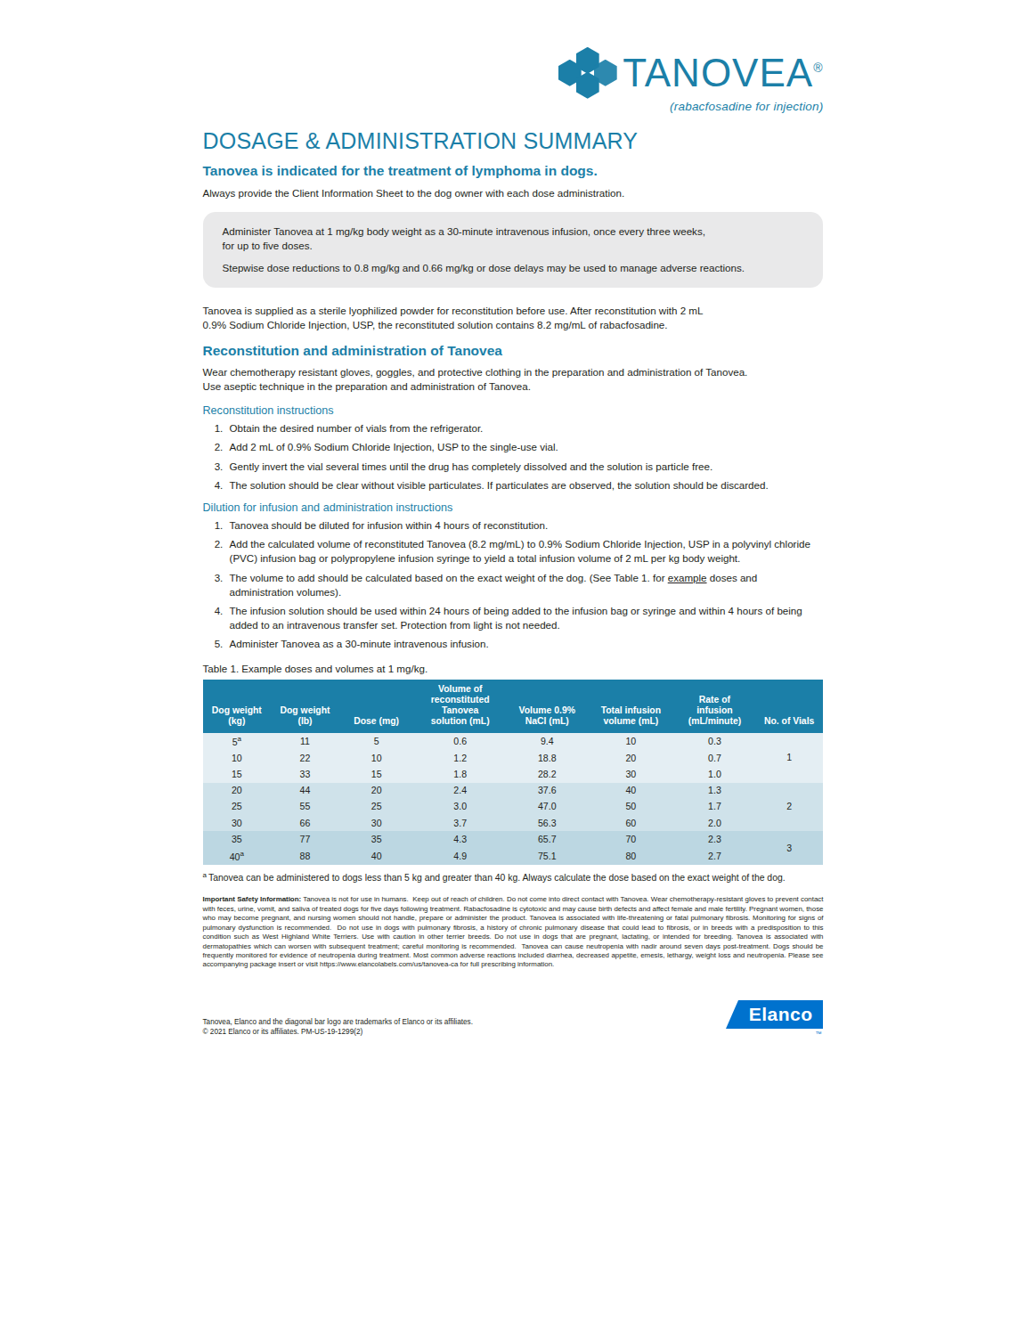TANOVEA®
(rabacfosadine for injection)
DOSAGE & ADMINISTRATION SUMMARY
Tanovea is indicated for the treatment of lymphoma in dogs.
Always provide the Client Information Sheet to the dog owner with each dose administration.
Administer Tanovea at 1 mg/kg body weight as a 30-minute intravenous infusion, once every three weeks,
for up to five doses.
Stepwise dose reductions to 0.8 mg/kg and 0.66 mg/kg or dose delays may be used to manage adverse reactions.
Tanovea is supplied as a sterile lyophilized powder for reconstitution before use. After reconstitution with 2 mL
0.9% Sodium Chloride Injection, USP, the reconstituted solution contains 8.2 mg/mL of rabacfosadine.
Reconstitution and administration of Tanovea
Wear chemotherapy resistant gloves, goggles, and protective clothing in the preparation and administration of Tanovea.
Use aseptic technique in the preparation and administration of Tanovea.
Reconstitution instructions
Obtain the desired number of vials from the refrigerator.
Add 2 mL of 0.9% Sodium Chloride Injection, USP to the single-use vial.
Gently invert the vial several times until the drug has completely dissolved and the solution is particle free.
The solution should be clear without visible particulates. If particulates are observed, the solution should be discarded.
Dilution for infusion and administration instructions
Tanovea should be diluted for infusion within 4 hours of reconstitution.
Add the calculated volume of reconstituted Tanovea (8.2 mg/mL) to 0.9% Sodium Chloride Injection, USP in a polyvinyl chloride (PVC) infusion bag or polypropylene infusion syringe to yield a total infusion volume of 2 mL per kg body weight.
The volume to add should be calculated based on the exact weight of the dog. (See Table 1. for example doses and administration volumes).
The infusion solution should be used within 24 hours of being added to the infusion bag or syringe and within 4 hours of being added to an intravenous transfer set. Protection from light is not needed.
Administer Tanovea as a 30-minute intravenous infusion.
Table 1. Example doses and volumes at 1 mg/kg.
| Dog weight (kg) | Dog weight (lb) | Dose (mg) | Volume of reconstituted Tanovea solution (mL) | Volume 0.9% NaCl (mL) | Total infusion volume (mL) | Rate of infusion (mL/minute) | No. of Vials |
| --- | --- | --- | --- | --- | --- | --- | --- |
| 5 a | 11 | 5 | 0.6 | 9.4 | 10 | 0.3 | 1 |
| 10 | 22 | 10 | 1.2 | 18.8 | 20 | 0.7 |
| 15 | 33 | 15 | 1.8 | 28.2 | 30 | 1.0 |
| 20 | 44 | 20 | 2.4 | 37.6 | 40 | 1.3 | 2 |
| 25 | 55 | 25 | 3.0 | 47.0 | 50 | 1.7 |
| 30 | 66 | 30 | 3.7 | 56.3 | 60 | 2.0 |
| 35 | 77 | 35 | 4.3 | 65.7 | 70 | 2.3 | 3 |
| 40 a | 88 | 40 | 4.9 | 75.1 | 80 | 2.7 |
a Tanovea can be administered to dogs less than 5 kg and greater than 40 kg. Always calculate the dose based on the exact weight of the dog.
Important Safety Information: Tanovea is not for use in humans. Keep out of reach of children. Do not come into direct contact with Tanovea. Wear chemotherapy-resistant gloves to prevent contact with feces, urine, vomit, and saliva of treated dogs for five days following treatment. Rabacfosadine is cytotoxic and may cause birth defects and affect female and male fertility. Pregnant women, those who may become pregnant, and nursing women should not handle, prepare or administer the product. Tanovea is associated with life-threatening or fatal pulmonary fibrosis. Monitoring for signs of pulmonary dysfunction is recommended. Do not use in dogs with pulmonary fibrosis, a history of chronic pulmonary disease that could lead to fibrosis, or in breeds with a predisposition to this condition such as West Highland White Terriers. Use with caution in other terrier breeds. Do not use in dogs that are pregnant, lactating, or intended for breeding. Tanovea is associated with dermatopathies which can worsen with subsequent treatment; careful monitoring is recommended. Tanovea can cause neutropenia with nadir around seven days post-treatment. Dogs should be frequently monitored for evidence of neutropenia during treatment. Most common adverse reactions included diarrhea, decreased appetite, emesis, lethargy, weight loss and neutropenia. Please see accompanying package insert or visit https://www.elancolabels.com/us/tanovea-ca for full prescribing information.
Tanovea, Elanco and the diagonal bar logo are trademarks of Elanco or its affiliates.
© 2021 Elanco or its affiliates. PM-US-19-1299(2)
Elanco ™